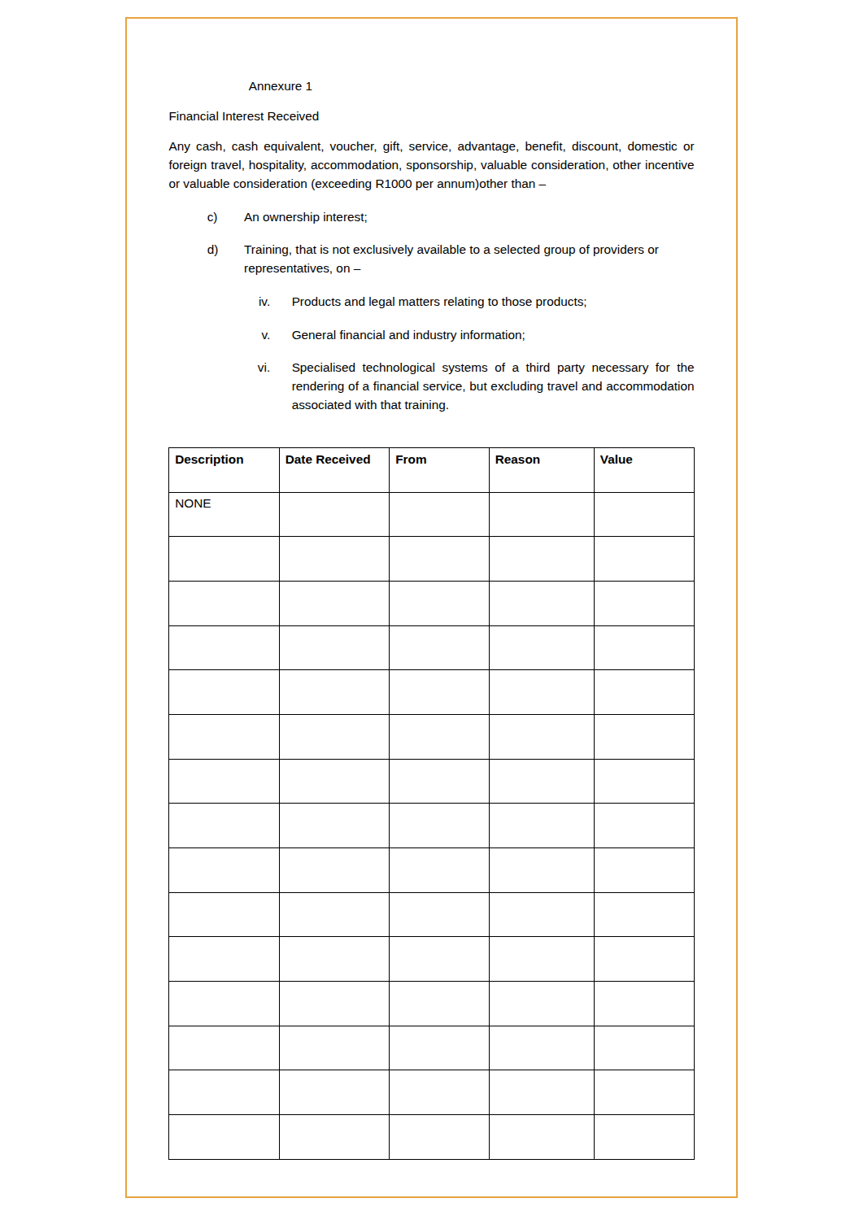Annexure 1
Financial Interest Received
Any cash, cash equivalent, voucher, gift, service, advantage, benefit, discount, domestic or foreign travel, hospitality, accommodation, sponsorship, valuable consideration, other incentive or valuable consideration (exceeding R1000 per annum)other than –
c) An ownership interest;
d) Training, that is not exclusively available to a selected group of providers or representatives, on –
iv. Products and legal matters relating to those products;
v. General financial and industry information;
vi. Specialised technological systems of a third party necessary for the rendering of a financial service, but excluding travel and accommodation associated with that training.
| Description | Date Received | From | Reason | Value |
| --- | --- | --- | --- | --- |
| NONE | | | | |